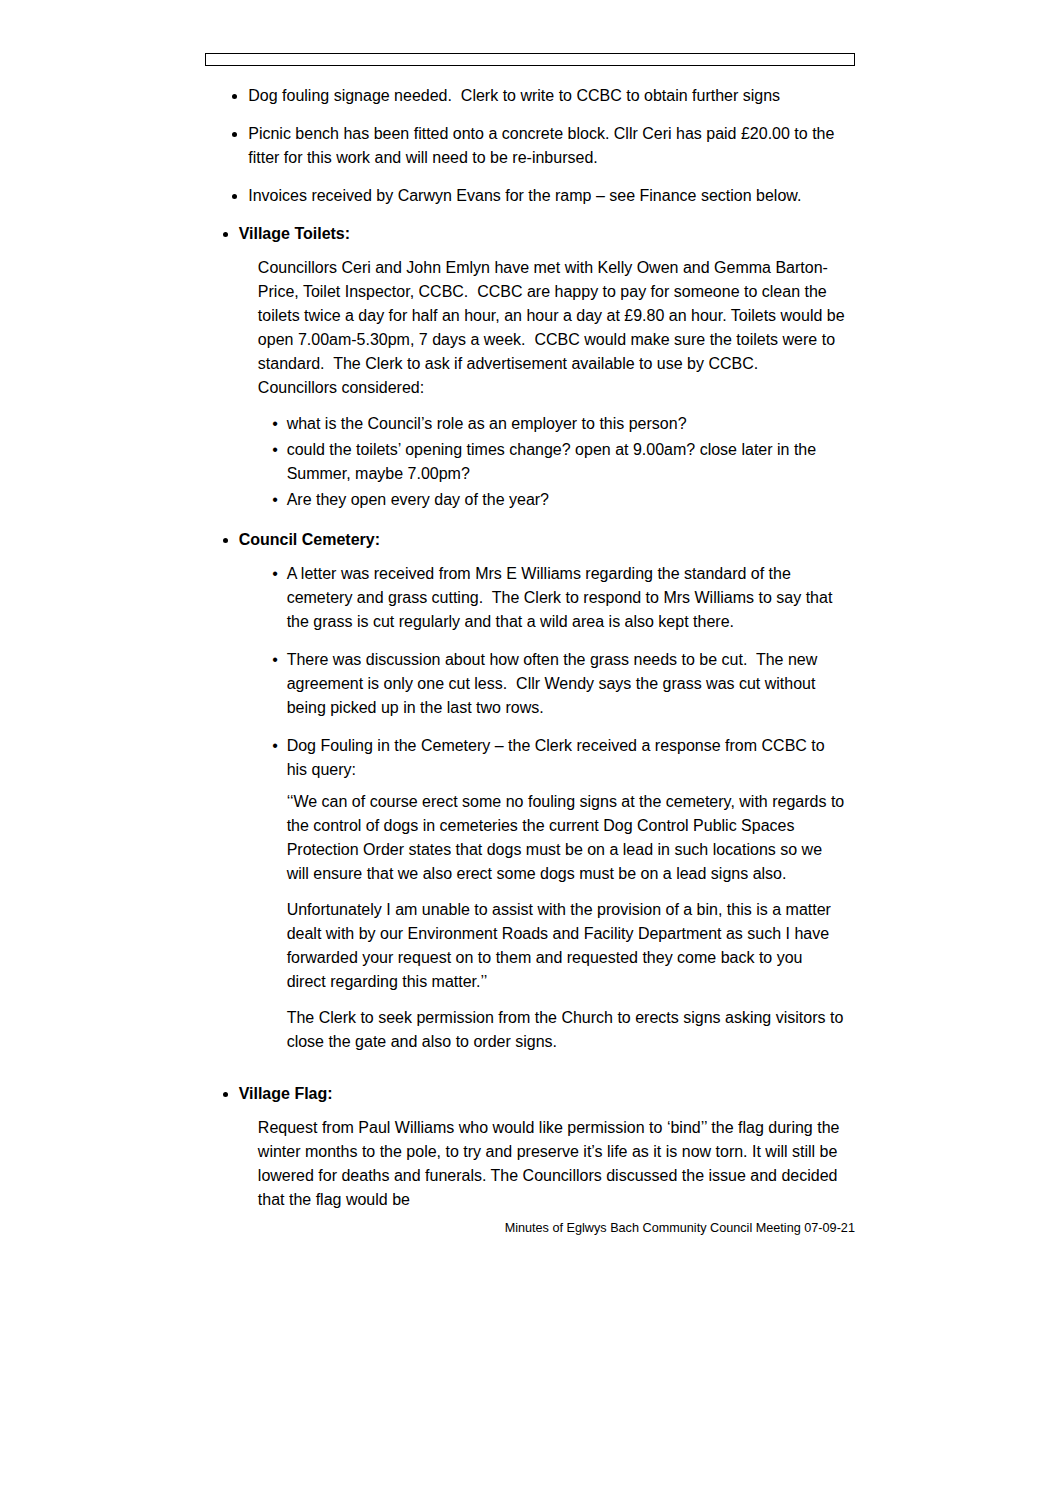Cyngor Cymuned
EGLWYS BACH
Community Council
Dog fouling signage needed. Clerk to write to CCBC to obtain further signs
Picnic bench has been fitted onto a concrete block. Cllr Ceri has paid £20.00 to the fitter for this work and will need to be re-inbursed.
Invoices received by Carwyn Evans for the ramp – see Finance section below.
Village Toilets:
Councillors Ceri and John Emlyn have met with Kelly Owen and Gemma Barton-Price, Toilet Inspector, CCBC. CCBC are happy to pay for someone to clean the toilets twice a day for half an hour, an hour a day at £9.80 an hour. Toilets would be open 7.00am-5.30pm, 7 days a week. CCBC would make sure the toilets were to standard. The Clerk to ask if advertisement available to use by CCBC. Councillors considered:
what is the Council’s role as an employer to this person?
could the toilets’ opening times change? open at 9.00am? close later in the Summer, maybe 7.00pm?
Are they open every day of the year?
Council Cemetery:
A letter was received from Mrs E Williams regarding the standard of the cemetery and grass cutting. The Clerk to respond to Mrs Williams to say that the grass is cut regularly and that a wild area is also kept there.
There was discussion about how often the grass needs to be cut. The new agreement is only one cut less. Cllr Wendy says the grass was cut without being picked up in the last two rows.
Dog Fouling in the Cemetery – the Clerk received a response from CCBC to his query:
‘‘We can of course erect some no fouling signs at the cemetery, with regards to the control of dogs in cemeteries the current Dog Control Public Spaces Protection Order states that dogs must be on a lead in such locations so we will ensure that we also erect some dogs must be on a lead signs also.
Unfortunately I am unable to assist with the provision of a bin, this is a matter dealt with by our Environment Roads and Facility Department as such I have forwarded your request on to them and requested they come back to you direct regarding this matter.’’
The Clerk to seek permission from the Church to erects signs asking visitors to close the gate and also to order signs.
Village Flag:
Request from Paul Williams who would like permission to ‘bind’’ the flag during the winter months to the pole, to try and preserve it’s life as it is now torn. It will still be lowered for deaths and funerals. The Councillors discussed the issue and decided that the flag would be
Minutes of Eglwys Bach Community Council Meeting 07-09-21